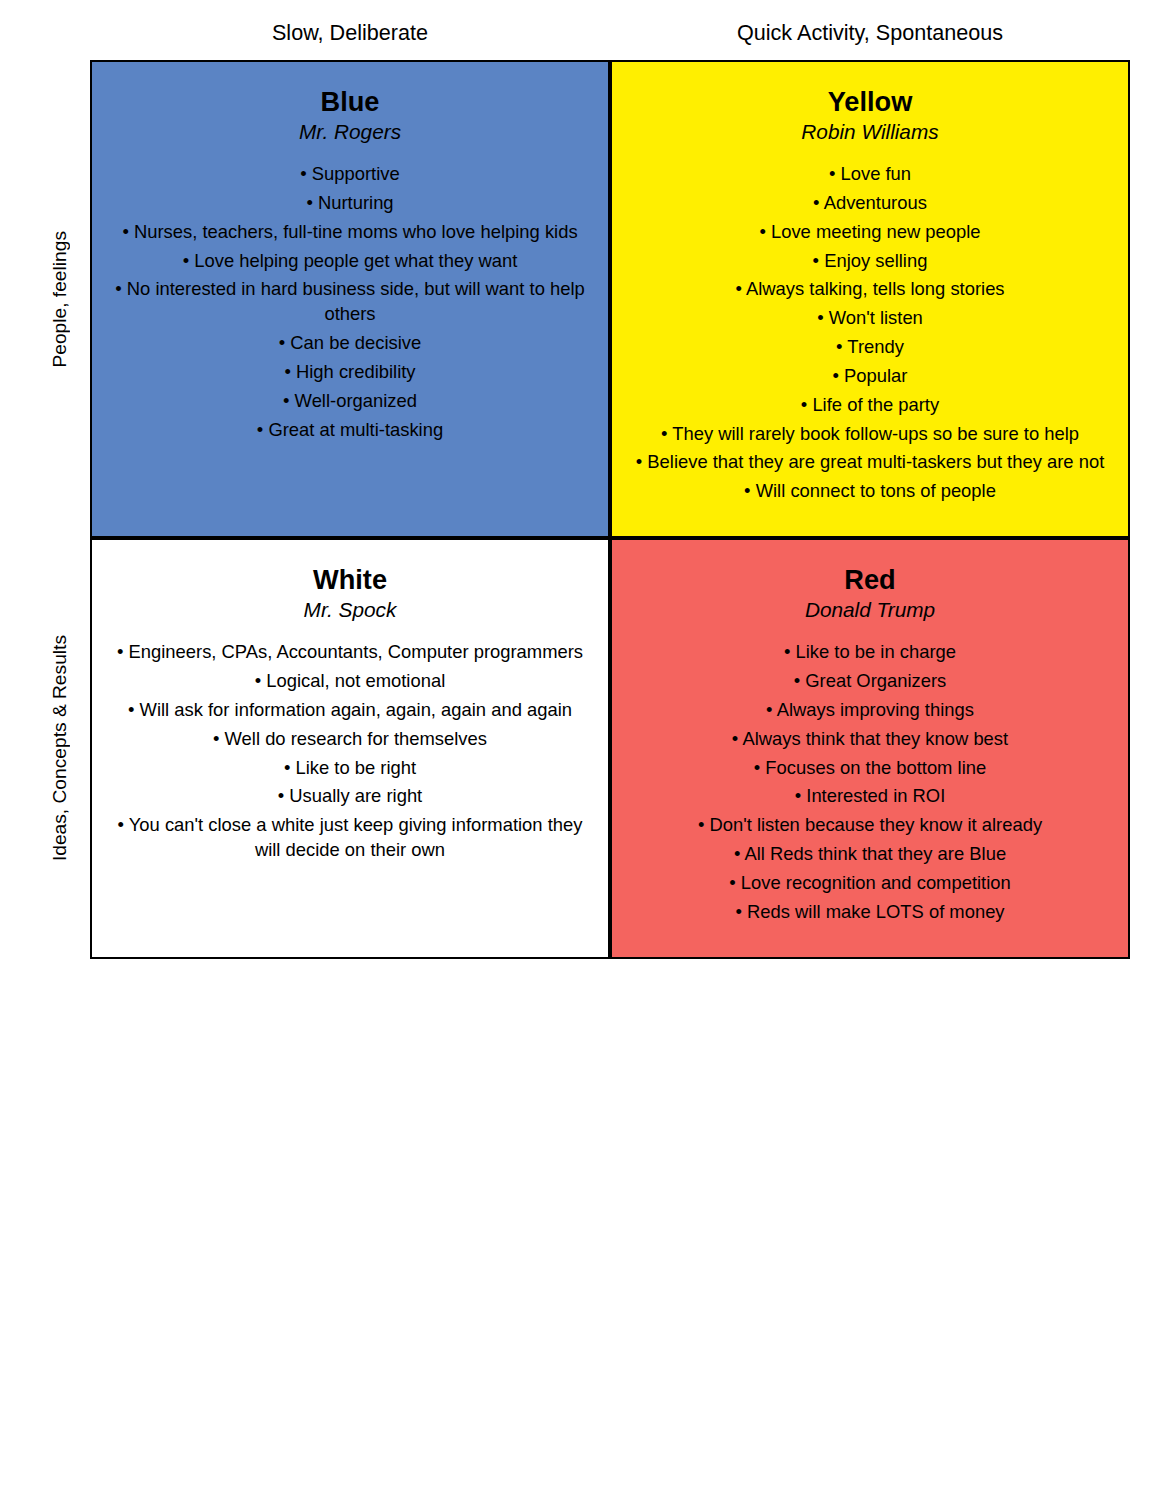Slow, Deliberate
Quick Activity, Spontaneous
People, feelings
Blue
Mr. Rogers
Supportive
Nurturing
Nurses, teachers, full-tine moms who love helping kids
Love helping people get what they want
No interested in hard business side, but will want to help others
Can be decisive
High credibility
Well-organized
Great at multi-tasking
Yellow
Robin Williams
Love fun
Adventurous
Love meeting new people
Enjoy selling
Always talking, tells long stories
Won't listen
Trendy
Popular
Life of the party
They will rarely book follow-ups so be sure to help
Believe that they are great multi-taskers but they are not
Will connect to tons of people
Ideas, Concepts & Results
White
Mr. Spock
Engineers, CPAs, Accountants, Computer programmers
Logical, not emotional
Will ask for information again, again, again and again
Well do research for themselves
Like to be right
Usually are right
You can't close a white just keep giving information they will decide on their own
Red
Donald Trump
Like to be in charge
Great Organizers
Always improving things
Always think that they know best
Focuses on the bottom line
Interested in ROI
Don't listen because they know it already
All Reds think that they are Blue
Love recognition and competition
Reds will make LOTS of money